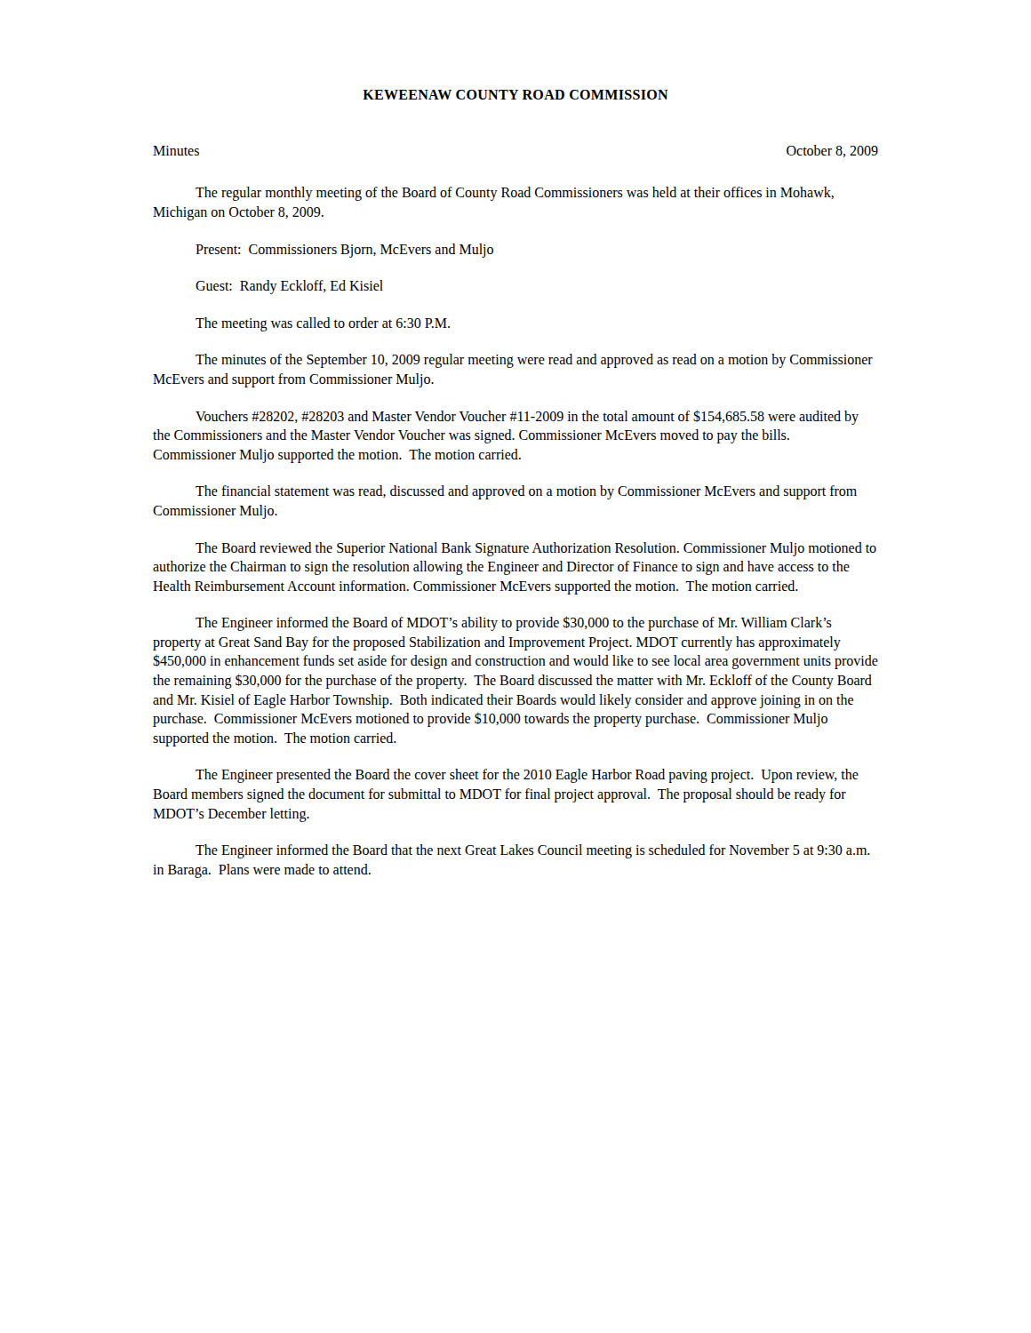KEWEENAW COUNTY ROAD COMMISSION
Minutes October 8, 2009
The regular monthly meeting of the Board of County Road Commissioners was held at their offices in Mohawk, Michigan on October 8, 2009.
Present: Commissioners Bjorn, McEvers and Muljo
Guest: Randy Eckloff, Ed Kisiel
The meeting was called to order at 6:30 P.M.
The minutes of the September 10, 2009 regular meeting were read and approved as read on a motion by Commissioner McEvers and support from Commissioner Muljo.
Vouchers #28202, #28203 and Master Vendor Voucher #11-2009 in the total amount of $154,685.58 were audited by the Commissioners and the Master Vendor Voucher was signed. Commissioner McEvers moved to pay the bills. Commissioner Muljo supported the motion. The motion carried.
The financial statement was read, discussed and approved on a motion by Commissioner McEvers and support from Commissioner Muljo.
The Board reviewed the Superior National Bank Signature Authorization Resolution. Commissioner Muljo motioned to authorize the Chairman to sign the resolution allowing the Engineer and Director of Finance to sign and have access to the Health Reimbursement Account information. Commissioner McEvers supported the motion. The motion carried.
The Engineer informed the Board of MDOT’s ability to provide $30,000 to the purchase of Mr. William Clark’s property at Great Sand Bay for the proposed Stabilization and Improvement Project. MDOT currently has approximately $450,000 in enhancement funds set aside for design and construction and would like to see local area government units provide the remaining $30,000 for the purchase of the property. The Board discussed the matter with Mr. Eckloff of the County Board and Mr. Kisiel of Eagle Harbor Township. Both indicated their Boards would likely consider and approve joining in on the purchase. Commissioner McEvers motioned to provide $10,000 towards the property purchase. Commissioner Muljo supported the motion. The motion carried.
The Engineer presented the Board the cover sheet for the 2010 Eagle Harbor Road paving project. Upon review, the Board members signed the document for submittal to MDOT for final project approval. The proposal should be ready for MDOT’s December letting.
The Engineer informed the Board that the next Great Lakes Council meeting is scheduled for November 5 at 9:30 a.m. in Baraga. Plans were made to attend.